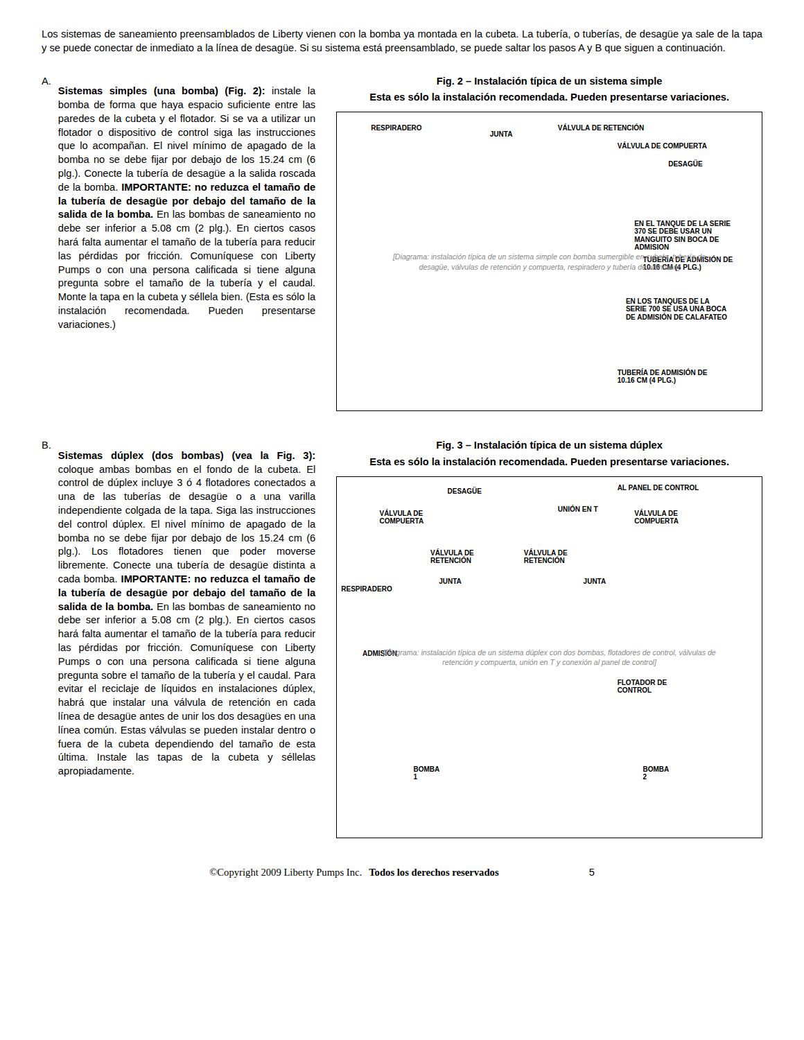Los sistemas de saneamiento preensamblados de Liberty vienen con la bomba ya montada en la cubeta. La tubería, o tuberías, de desagüe ya sale de la tapa y se puede conectar de inmediato a la línea de desagüe. Si su sistema está preensamblado, se puede saltar los pasos A y B que siguen a continuación.
A.
Sistemas simples (una bomba) (Fig. 2): instale la bomba de forma que haya espacio suficiente entre las paredes de la cubeta y el flotador. Si se va a utilizar un flotador o dispositivo de control siga las instrucciones que lo acompañan. El nivel mínimo de apagado de la bomba no se debe fijar por debajo de los 15.24 cm (6 plg.). Conecte la tubería de desagüe a la salida roscada de la bomba. IMPORTANTE: no reduzca el tamaño de la tubería de desagüe por debajo del tamaño de la salida de la bomba. En las bombas de saneamiento no debe ser inferior a 5.08 cm (2 plg.). En ciertos casos hará falta aumentar el tamaño de la tubería para reducir las pérdidas por fricción. Comuníquese con Liberty Pumps o con una persona calificada si tiene alguna pregunta sobre el tamaño de la tubería y el caudal. Monte la tapa en la cubeta y séllela bien. (Esta es sólo la instalación recomendada. Pueden presentarse variaciones.)
Fig. 2 – Instalación típica de un sistema simple
Esta es sólo la instalación recomendada. Pueden presentarse variaciones.
RESPIRADERO JUNTA VÁLVULA DE RETENCIÓN VÁLVULA DE COMPUERTA DESAGÜE EN EL TANQUE DE LA SERIE 370 SE DEBE USAR UN MANGUITO SIN BOCA DE ADMISION TUBERÍA DE ADMISIÓN DE 10.16 CM (4 PLG.) EN LOS TANQUES DE LA SERIE 700 SE USA UNA BOCA DE ADMISIÓN DE CALAFATEO TUBERÍA DE ADMISIÓN DE 10.16 CM (4 PLG.) [Diagrama: instalación típica de un sistema simple con bomba sumergible en cubeta, tubería de desagüe, válvulas de retención y compuerta, respiradero y tubería de admisión]
B.
Sistemas dúplex (dos bombas) (vea la Fig. 3): coloque ambas bombas en el fondo de la cubeta. El control de dúplex incluye 3 ó 4 flotadores conectados a una de las tuberías de desagüe o a una varilla independiente colgada de la tapa. Siga las instrucciones del control dúplex. El nivel mínimo de apagado de la bomba no se debe fijar por debajo de los 15.24 cm (6 plg.). Los flotadores tienen que poder moverse libremente. Conecte una tubería de desagüe distinta a cada bomba. IMPORTANTE: no reduzca el tamaño de la tubería de desagüe por debajo del tamaño de la salida de la bomba. En las bombas de saneamiento no debe ser inferior a 5.08 cm (2 plg.). En ciertos casos hará falta aumentar el tamaño de la tubería para reducir las pérdidas por fricción. Comuníquese con Liberty Pumps o con una persona calificada si tiene alguna pregunta sobre el tamaño de la tubería y el caudal. Para evitar el reciclaje de líquidos en instalaciones dúplex, habrá que instalar una válvula de retención en cada línea de desagüe antes de unir los dos desagües en una línea común. Estas válvulas se pueden instalar dentro o fuera de la cubeta dependiendo del tamaño de esta última. Instale las tapas de la cubeta y séllelas apropiadamente.
Fig. 3 – Instalación típica de un sistema dúplex
Esta es sólo la instalación recomendada. Pueden presentarse variaciones.
DESAGÜE AL PANEL DE CONTROL UNIÓN EN T VÁLVULA DE COMPUERTA VÁLVULA DE COMPUERTA VÁLVULA DE RETENCIÓN VÁLVULA DE RETENCIÓN JUNTA JUNTA RESPIRADERO ADMISIÓN FLOTADOR DE CONTROL BOMBA
1 BOMBA
2 [Diagrama: instalación típica de un sistema dúplex con dos bombas, flotadores de control, válvulas de retención y compuerta, unión en T y conexión al panel de control]
©Copyright 2009 Liberty Pumps Inc. Todos los derechos reservados 5